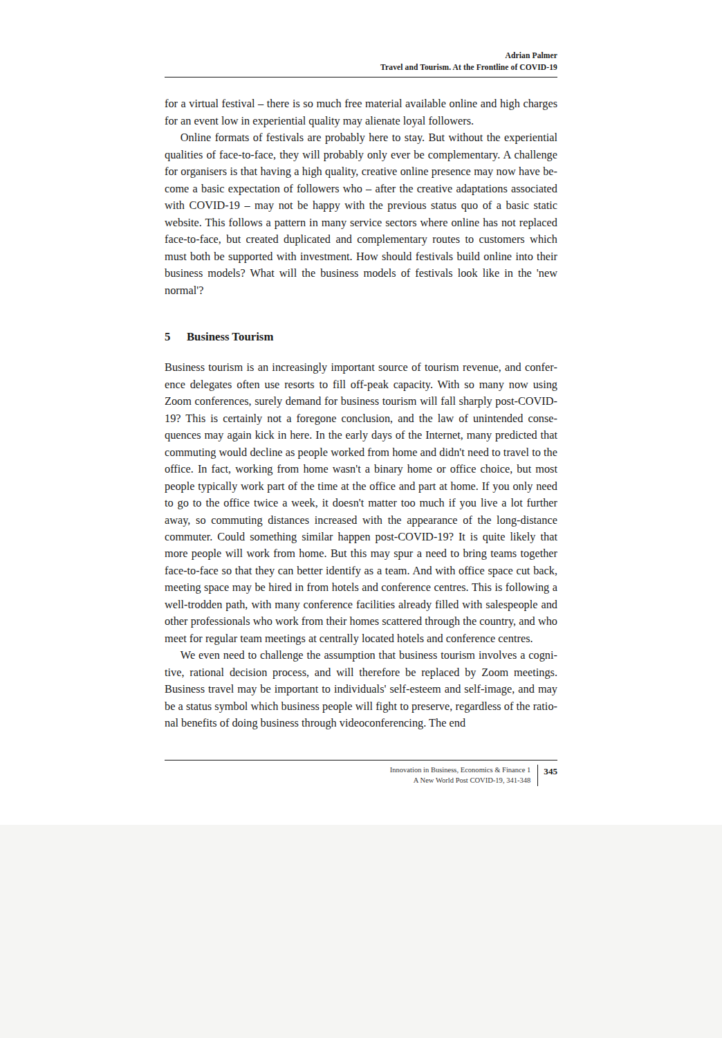Adrian Palmer Travel and Tourism. At the Frontline of COVID-19
for a virtual festival – there is so much free material available online and high charges for an event low in experiential quality may alienate loyal followers.
Online formats of festivals are probably here to stay. But without the experiential qualities of face-to-face, they will probably only ever be complementary. A challenge for organisers is that having a high quality, creative online presence may now have become a basic expectation of followers who – after the creative adaptations associated with COVID-19 – may not be happy with the previous status quo of a basic static website. This follows a pattern in many service sectors where online has not replaced face-to-face, but created duplicated and complementary routes to customers which must both be supported with investment. How should festivals build online into their business models? What will the business models of festivals look like in the 'new normal'?
5 Business Tourism
Business tourism is an increasingly important source of tourism revenue, and conference delegates often use resorts to fill off-peak capacity. With so many now using Zoom conferences, surely demand for business tourism will fall sharply post-COVID-19? This is certainly not a foregone conclusion, and the law of unintended consequences may again kick in here. In the early days of the Internet, many predicted that commuting would decline as people worked from home and didn't need to travel to the office. In fact, working from home wasn't a binary home or office choice, but most people typically work part of the time at the office and part at home. If you only need to go to the office twice a week, it doesn't matter too much if you live a lot further away, so commuting distances increased with the appearance of the long-distance commuter. Could something similar happen post-COVID-19? It is quite likely that more people will work from home. But this may spur a need to bring teams together face-to-face so that they can better identify as a team. And with office space cut back, meeting space may be hired in from hotels and conference centres. This is following a well-trodden path, with many conference facilities already filled with salespeople and other professionals who work from their homes scattered through the country, and who meet for regular team meetings at centrally located hotels and conference centres.
We even need to challenge the assumption that business tourism involves a cognitive, rational decision process, and will therefore be replaced by Zoom meetings. Business travel may be important to individuals' self-esteem and self-image, and may be a status symbol which business people will fight to preserve, regardless of the rational benefits of doing business through videoconferencing. The end
Innovation in Business, Economics & Finance 1
A New World Post COVID-19, 341-348
345